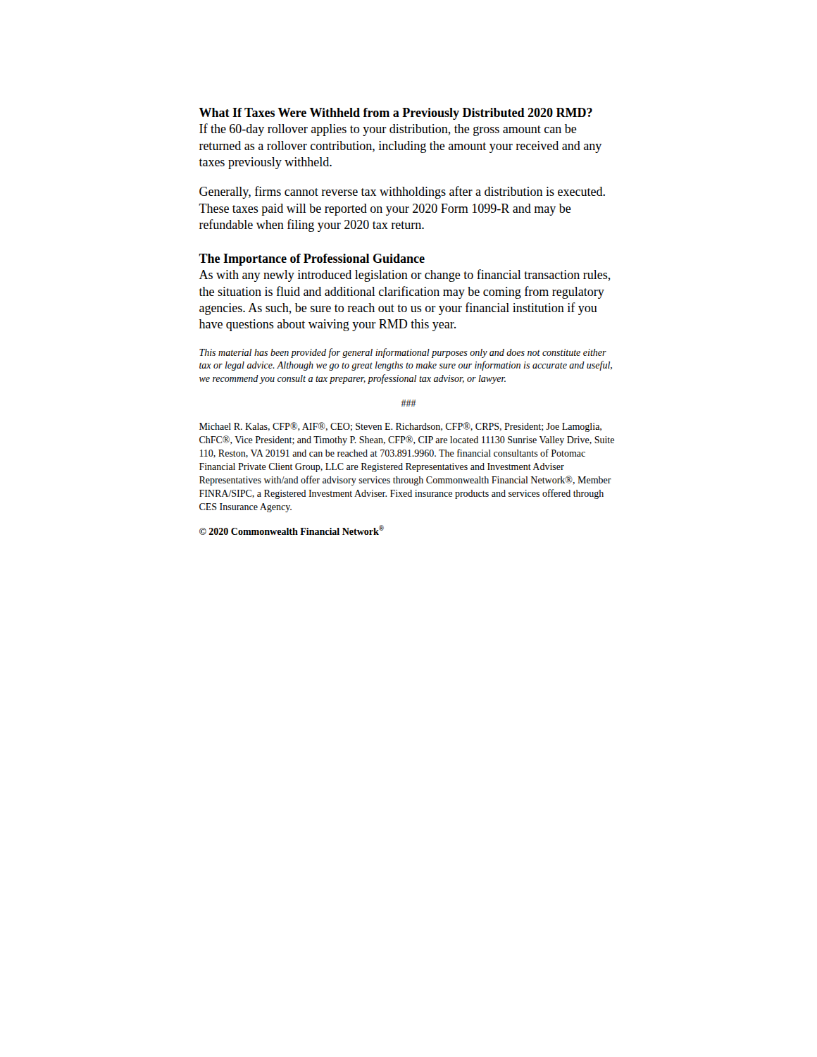What If Taxes Were Withheld from a Previously Distributed 2020 RMD?
If the 60-day rollover applies to your distribution, the gross amount can be returned as a rollover contribution, including the amount your received and any taxes previously withheld.
Generally, firms cannot reverse tax withholdings after a distribution is executed. These taxes paid will be reported on your 2020 Form 1099-R and may be refundable when filing your 2020 tax return.
The Importance of Professional Guidance
As with any newly introduced legislation or change to financial transaction rules, the situation is fluid and additional clarification may be coming from regulatory agencies. As such, be sure to reach out to us or your financial institution if you have questions about waiving your RMD this year.
This material has been provided for general informational purposes only and does not constitute either tax or legal advice. Although we go to great lengths to make sure our information is accurate and useful, we recommend you consult a tax preparer, professional tax advisor, or lawyer.
###
Michael R. Kalas, CFP®, AIF®, CEO; Steven E. Richardson, CFP®, CRPS, President; Joe Lamoglia, ChFC®, Vice President; and Timothy P. Shean, CFP®, CIP are located 11130 Sunrise Valley Drive, Suite 110, Reston, VA 20191 and can be reached at 703.891.9960. The financial consultants of Potomac Financial Private Client Group, LLC are Registered Representatives and Investment Adviser Representatives with/and offer advisory services through Commonwealth Financial Network®, Member FINRA/SIPC, a Registered Investment Adviser. Fixed insurance products and services offered through CES Insurance Agency.
© 2020 Commonwealth Financial Network®